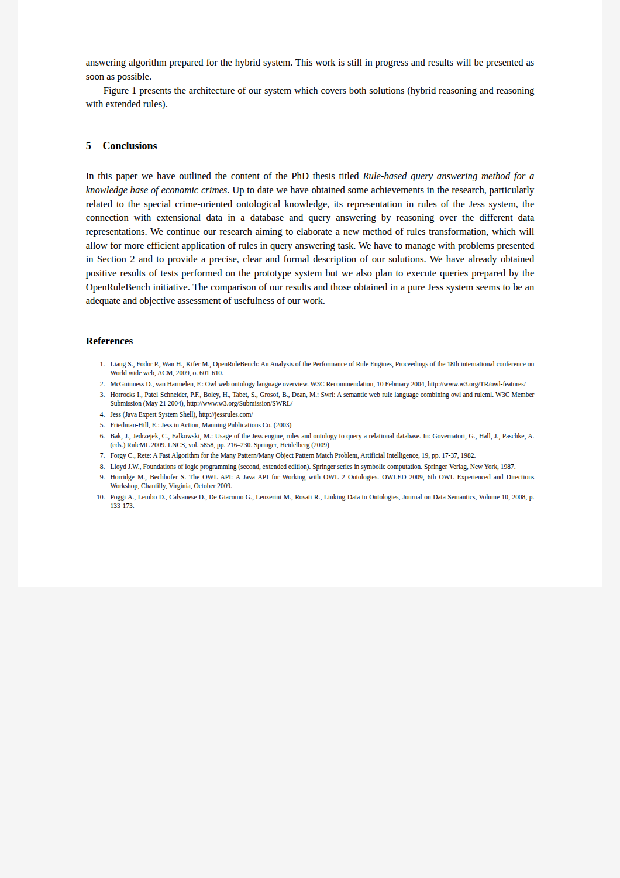answering algorithm prepared for the hybrid system. This work is still in progress and results will be presented as soon as possible.
Figure 1 presents the architecture of our system which covers both solutions (hybrid reasoning and reasoning with extended rules).
5 Conclusions
In this paper we have outlined the content of the PhD thesis titled Rule-based query answering method for a knowledge base of economic crimes. Up to date we have obtained some achievements in the research, particularly related to the special crime-oriented ontological knowledge, its representation in rules of the Jess system, the connection with extensional data in a database and query answering by reasoning over the different data representations. We continue our research aiming to elaborate a new method of rules transformation, which will allow for more efficient application of rules in query answering task. We have to manage with problems presented in Section 2 and to provide a precise, clear and formal description of our solutions. We have already obtained positive results of tests performed on the prototype system but we also plan to execute queries prepared by the OpenRuleBench initiative. The comparison of our results and those obtained in a pure Jess system seems to be an adequate and objective assessment of usefulness of our work.
References
Liang S., Fodor P., Wan H., Kifer M., OpenRuleBench: An Analysis of the Performance of Rule Engines, Proceedings of the 18th international conference on World wide web, ACM, 2009, o. 601-610.
McGuinness D., van Harmelen, F.: Owl web ontology language overview. W3C Recommendation, 10 February 2004, http://www.w3.org/TR/owl-features/
Horrocks I., Patel-Schneider, P.F., Boley, H., Tabet, S., Grosof, B., Dean, M.: Swrl: A semantic web rule language combining owl and ruleml. W3C Member Submission (May 21 2004), http://www.w3.org/Submission/SWRL/
Jess (Java Expert System Shell), http://jessrules.com/
Friedman-Hill, E.: Jess in Action, Manning Publications Co. (2003)
Bak, J., Jedrzejek, C., Falkowski, M.: Usage of the Jess engine, rules and ontology to query a relational database. In: Governatori, G., Hall, J., Paschke, A. (eds.) RuleML 2009. LNCS, vol. 5858, pp. 216–230. Springer, Heidelberg (2009)
Forgy C., Rete: A Fast Algorithm for the Many Pattern/Many Object Pattern Match Problem, Artificial Intelligence, 19, pp. 17-37, 1982.
Lloyd J.W., Foundations of logic programming (second, extended edition). Springer series in symbolic computation. Springer-Verlag, New York, 1987.
Horridge M., Bechhofer S. The OWL API: A Java API for Working with OWL 2 Ontologies. OWLED 2009, 6th OWL Experienced and Directions Workshop, Chantilly, Virginia, October 2009.
Poggi A., Lembo D., Calvanese D., De Giacomo G., Lenzerini M., Rosati R., Linking Data to Ontologies, Journal on Data Semantics, Volume 10, 2008, p. 133-173.